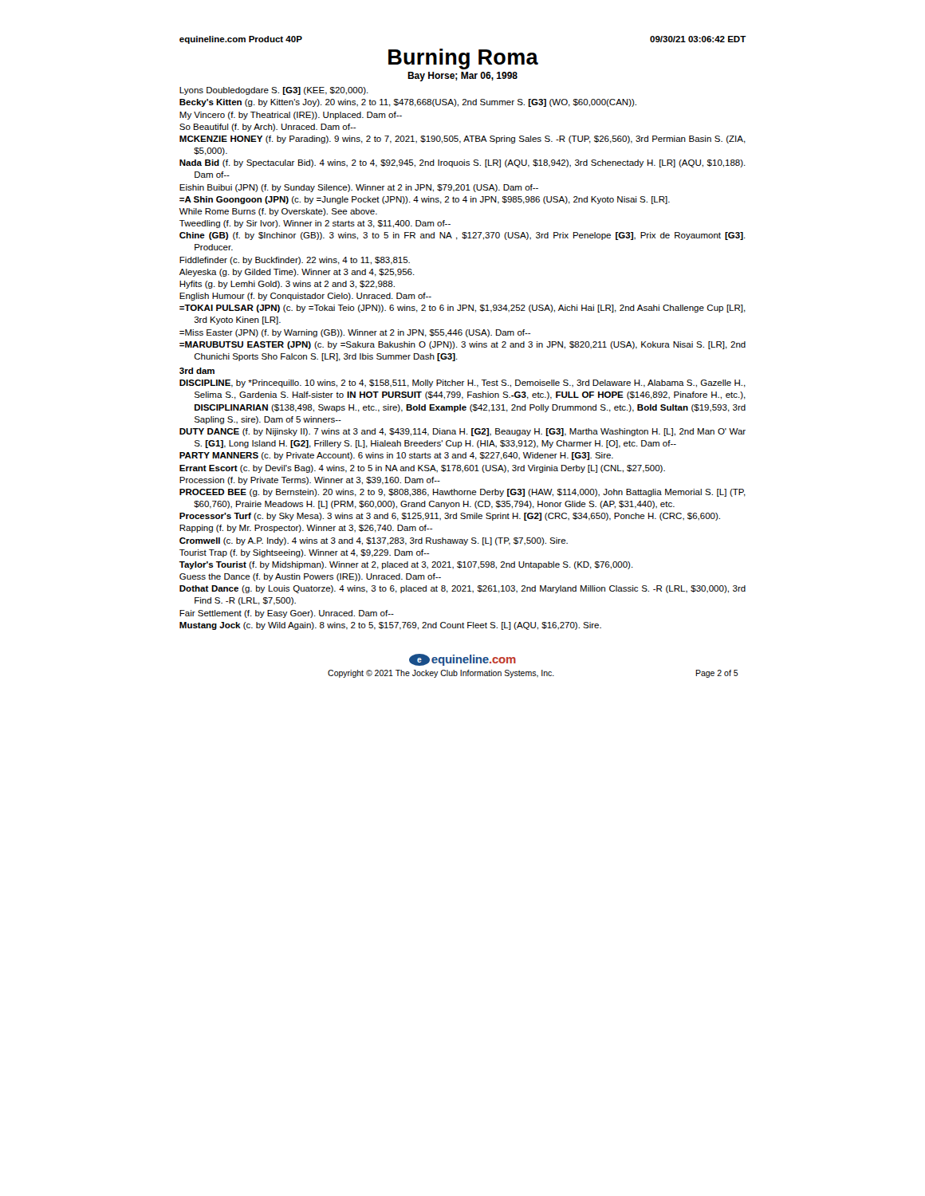equineline.com Product 40P 09/30/21 03:06:42 EDT
Burning Roma
Bay Horse; Mar 06, 1998
Lyons Doubledogdare S. [G3] (KEE, $20,000).
Becky's Kitten (g. by Kitten's Joy). 20 wins, 2 to 11, $478,668(USA), 2nd Summer S. [G3] (WO, $60,000(CAN)).
My Vincero (f. by Theatrical (IRE)). Unplaced. Dam of--
So Beautiful (f. by Arch). Unraced. Dam of--
MCKENZIE HONEY (f. by Parading). 9 wins, 2 to 7, 2021, $190,505, ATBA Spring Sales S. -R (TUP, $26,560), 3rd Permian Basin S. (ZIA, $5,000).
Nada Bid (f. by Spectacular Bid). 4 wins, 2 to 4, $92,945, 2nd Iroquois S. [LR] (AQU, $18,942), 3rd Schenectady H. [LR] (AQU, $10,188). Dam of--
Eishin Buibui (JPN) (f. by Sunday Silence). Winner at 2 in JPN, $79,201 (USA). Dam of--
=A Shin Goongoon (JPN) (c. by =Jungle Pocket (JPN)). 4 wins, 2 to 4 in JPN, $985,986 (USA), 2nd Kyoto Nisai S. [LR].
While Rome Burns (f. by Overskate). See above.
Tweedling (f. by Sir Ivor). Winner in 2 starts at 3, $11,400. Dam of--
Chine (GB) (f. by $Inchinor (GB)). 3 wins, 3 to 5 in FR and NA , $127,370 (USA), 3rd Prix Penelope [G3], Prix de Royaumont [G3]. Producer.
Fiddlefinder (c. by Buckfinder). 22 wins, 4 to 11, $83,815.
Aleyeska (g. by Gilded Time). Winner at 3 and 4, $25,956.
Hyfits (g. by Lemhi Gold). 3 wins at 2 and 3, $22,988.
English Humour (f. by Conquistador Cielo). Unraced. Dam of--
=TOKAI PULSAR (JPN) (c. by =Tokai Teio (JPN)). 6 wins, 2 to 6 in JPN, $1,934,252 (USA), Aichi Hai [LR], 2nd Asahi Challenge Cup [LR], 3rd Kyoto Kinen [LR].
=Miss Easter (JPN) (f. by Warning (GB)). Winner at 2 in JPN, $55,446 (USA). Dam of--
=MARUBUTSU EASTER (JPN) (c. by =Sakura Bakushin O (JPN)). 3 wins at 2 and 3 in JPN, $820,211 (USA), Kokura Nisai S. [LR], 2nd Chunichi Sports Sho Falcon S. [LR], 3rd Ibis Summer Dash [G3].
3rd dam
DISCIPLINE, by *Princequillo. 10 wins, 2 to 4, $158,511, Molly Pitcher H., Test S., Demoiselle S., 3rd Delaware H., Alabama S., Gazelle H., Selima S., Gardenia S. Half-sister to IN HOT PURSUIT ($44,799, Fashion S.-G3, etc.), FULL OF HOPE ($146,892, Pinafore H., etc.), DISCIPLINARIAN ($138,498, Swaps H., etc., sire), Bold Example ($42,131, 2nd Polly Drummond S., etc.), Bold Sultan ($19,593, 3rd Sapling S., sire). Dam of 5 winners--
DUTY DANCE (f. by Nijinsky II). 7 wins at 3 and 4, $439,114, Diana H. [G2], Beaugay H. [G3], Martha Washington H. [L], 2nd Man O' War S. [G1], Long Island H. [G2], Frillery S. [L], Hialeah Breeders' Cup H. (HIA, $33,912), My Charmer H. [O], etc. Dam of--
PARTY MANNERS (c. by Private Account). 6 wins in 10 starts at 3 and 4, $227,640, Widener H. [G3]. Sire.
Errant Escort (c. by Devil's Bag). 4 wins, 2 to 5 in NA and KSA, $178,601 (USA), 3rd Virginia Derby [L] (CNL, $27,500).
Procession (f. by Private Terms). Winner at 3, $39,160. Dam of--
PROCEED BEE (g. by Bernstein). 20 wins, 2 to 9, $808,386, Hawthorne Derby [G3] (HAW, $114,000), John Battaglia Memorial S. [L] (TP, $60,760), Prairie Meadows H. [L] (PRM, $60,000), Grand Canyon H. (CD, $35,794), Honor Glide S. (AP, $31,440), etc.
Processor's Turf (c. by Sky Mesa). 3 wins at 3 and 6, $125,911, 3rd Smile Sprint H. [G2] (CRC, $34,650), Ponche H. (CRC, $6,600).
Rapping (f. by Mr. Prospector). Winner at 3, $26,740. Dam of--
Cromwell (c. by A.P. Indy). 4 wins at 3 and 4, $137,283, 3rd Rushaway S. [L] (TP, $7,500). Sire.
Tourist Trap (f. by Sightseeing). Winner at 4, $9,229. Dam of--
Taylor's Tourist (f. by Midshipman). Winner at 2, placed at 3, 2021, $107,598, 2nd Untapable S. (KD, $76,000).
Guess the Dance (f. by Austin Powers (IRE)). Unraced. Dam of--
Dothat Dance (g. by Louis Quatorze). 4 wins, 3 to 6, placed at 8, 2021, $261,103, 2nd Maryland Million Classic S. -R (LRL, $30,000), 3rd Find S. -R (LRL, $7,500).
Fair Settlement (f. by Easy Goer). Unraced. Dam of--
Mustang Jock (c. by Wild Again). 8 wins, 2 to 5, $157,769, 2nd Count Fleet S. [L] (AQU, $16,270). Sire.
eequineline.com
Copyright © 2021 The Jockey Club Information Systems, Inc. Page 2 of 5